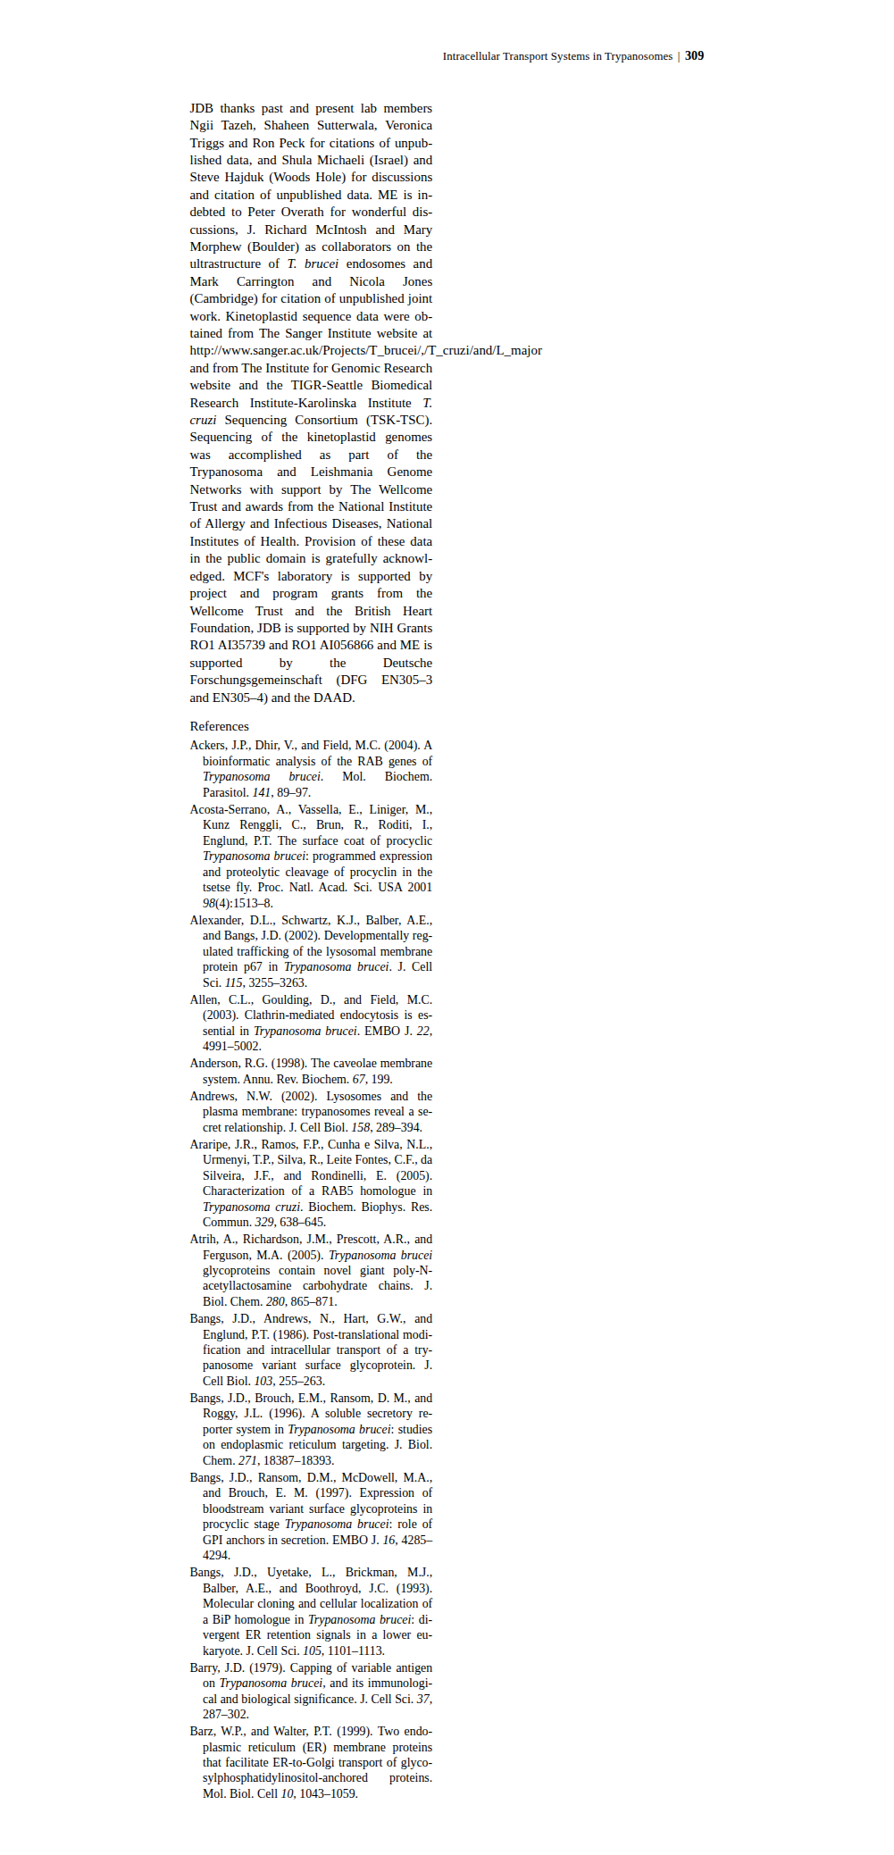Intracellular Transport Systems in Trypanosomes|309
JDB thanks past and present lab members Ngii Tazeh, Shaheen Sutterwala, Veronica Triggs and Ron Peck for citations of unpublished data, and Shula Michaeli (Israel) and Steve Hajduk (Woods Hole) for discussions and citation of unpublished data. ME is indebted to Peter Overath for wonderful discussions, J. Richard McIntosh and Mary Morphew (Boulder) as collaborators on the ultrastructure of T. brucei endosomes and Mark Carrington and Nicola Jones (Cambridge) for citation of unpublished joint work. Kinetoplastid sequence data were obtained from The Sanger Institute website at http://www.sanger.ac.uk/Projects/T_brucei/,/T_cruzi/and/L_major and from The Institute for Genomic Research website and the TIGR-Seattle Biomedical Research Institute-Karolinska Institute T. cruzi Sequencing Consortium (TSK-TSC). Sequencing of the kinetoplastid genomes was accomplished as part of the Trypanosoma and Leishmania Genome Networks with support by The Wellcome Trust and awards from the National Institute of Allergy and Infectious Diseases, National Institutes of Health. Provision of these data in the public domain is gratefully acknowledged. MCF's laboratory is supported by project and program grants from the Wellcome Trust and the British Heart Foundation, JDB is supported by NIH Grants RO1 AI35739 and RO1 AI056866 and ME is supported by the Deutsche Forschungsgemeinschaft (DFG EN305–3 and EN305–4) and the DAAD.
References
Ackers, J.P., Dhir, V., and Field, M.C. (2004). A bioinformatic analysis of the RAB genes of Trypanosoma brucei. Mol. Biochem. Parasitol. 141, 89–97.
Acosta-Serrano, A., Vassella, E., Liniger, M., Kunz Renggli, C., Brun, R., Roditi, I., Englund, P.T. The surface coat of procyclic Trypanosoma brucei: programmed expression and proteolytic cleavage of procyclin in the tsetse fly. Proc. Natl. Acad. Sci. USA 2001 98(4):1513–8.
Alexander, D.L., Schwartz, K.J., Balber, A.E., and Bangs, J.D. (2002). Developmentally regulated trafficking of the lysosomal membrane protein p67 in Trypanosoma brucei. J. Cell Sci. 115, 3255–3263.
Allen, C.L., Goulding, D., and Field, M.C. (2003). Clathrin-mediated endocytosis is essential in Trypanosoma brucei. EMBO J. 22, 4991–5002.
Anderson, R.G. (1998). The caveolae membrane system. Annu. Rev. Biochem. 67, 199.
Andrews, N.W. (2002). Lysosomes and the plasma membrane: trypanosomes reveal a secret relationship. J. Cell Biol. 158, 289–394.
Araripe, J.R., Ramos, F.P., Cunha e Silva, N.L., Urmenyi, T.P., Silva, R., Leite Fontes, C.F., da Silveira, J.F., and Rondinelli, E. (2005). Characterization of a RAB5 homologue in Trypanosoma cruzi. Biochem. Biophys. Res. Commun. 329, 638–645.
Atrih, A., Richardson, J.M., Prescott, A.R., and Ferguson, M.A. (2005). Trypanosoma brucei glycoproteins contain novel giant poly-N-acetyllactosamine carbohydrate chains. J. Biol. Chem. 280, 865–871.
Bangs, J.D., Andrews, N., Hart, G.W., and Englund, P.T. (1986). Post-translational modification and intracellular transport of a trypanosome variant surface glycoprotein. J. Cell Biol. 103, 255–263.
Bangs, J.D., Brouch, E.M., Ransom, D. M., and Roggy, J.L. (1996). A soluble secretory reporter system in Trypanosoma brucei: studies on endoplasmic reticulum targeting. J. Biol. Chem. 271, 18387–18393.
Bangs, J.D., Ransom, D.M., McDowell, M.A., and Brouch, E. M. (1997). Expression of bloodstream variant surface glycoproteins in procyclic stage Trypanosoma brucei: role of GPI anchors in secretion. EMBO J. 16, 4285–4294.
Bangs, J.D., Uyetake, L., Brickman, M.J., Balber, A.E., and Boothroyd, J.C. (1993). Molecular cloning and cellular localization of a BiP homologue in Trypanosoma brucei: divergent ER retention signals in a lower eukaryote. J. Cell Sci. 105, 1101–1113.
Barry, J.D. (1979). Capping of variable antigen on Trypanosoma brucei, and its immunological and biological significance. J. Cell Sci. 37, 287–302.
Barz, W.P., and Walter, P.T. (1999). Two endoplasmic reticulum (ER) membrane proteins that facilitate ER-to-Golgi transport of glycosylphosphatidylinositol-anchored proteins. Mol. Biol. Cell 10, 1043–1059.